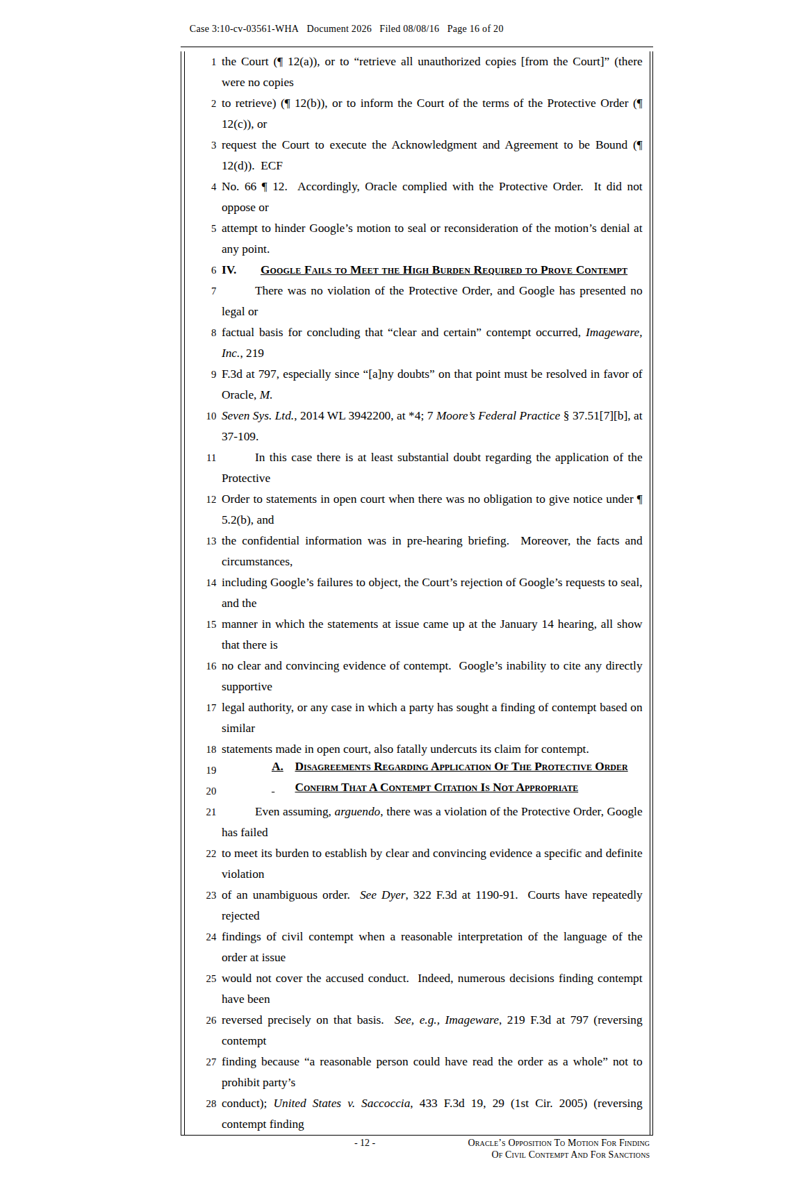Case 3:10-cv-03561-WHA Document 2026 Filed 08/08/16 Page 16 of 20
the Court (¶ 12(a)), or to “retrieve all unauthorized copies [from the Court]” (there were no copies
to retrieve) (¶ 12(b)), or to inform the Court of the terms of the Protective Order (¶ 12(c)), or
request the Court to execute the Acknowledgment and Agreement to be Bound (¶ 12(d)). ECF
No. 66 ¶ 12. Accordingly, Oracle complied with the Protective Order. It did not oppose or
attempt to hinder Google’s motion to seal or reconsideration of the motion’s denial at any point.
IV.  Google Fails to Meet the High Burden Required to Prove Contempt
There was no violation of the Protective Order, and Google has presented no legal or
factual basis for concluding that “clear and certain” contempt occurred, Imageware, Inc., 219
F.3d at 797, especially since “[a]ny doubts” on that point must be resolved in favor of Oracle, M.
Seven Sys. Ltd., 2014 WL 3942200, at *4; 7 Moore’s Federal Practice § 37.51[7][b], at 37-109.
In this case there is at least substantial doubt regarding the application of the Protective
Order to statements in open court when there was no obligation to give notice under ¶ 5.2(b), and
the confidential information was in pre-hearing briefing. Moreover, the facts and circumstances,
including Google’s failures to object, the Court’s rejection of Google’s requests to seal, and the
manner in which the statements at issue came up at the January 14 hearing, all show that there is
no clear and convincing evidence of contempt. Google’s inability to cite any directly supportive
legal authority, or any case in which a party has sought a finding of contempt based on similar
statements made in open court, also fatally undercuts its claim for contempt.
A. Disagreements Regarding Application Of The Protective Order
Confirm That A Contempt Citation Is Not Appropriate
Even assuming, arguendo, there was a violation of the Protective Order, Google has failed
to meet its burden to establish by clear and convincing evidence a specific and definite violation
of an unambiguous order. See Dyer, 322 F.3d at 1190-91. Courts have repeatedly rejected
findings of civil contempt when a reasonable interpretation of the language of the order at issue
would not cover the accused conduct. Indeed, numerous decisions finding contempt have been
reversed precisely on that basis. See, e.g., Imageware, 219 F.3d at 797 (reversing contempt
finding because “a reasonable person could have read the order as a whole” not to prohibit party’s
conduct); United States v. Saccoccia, 433 F.3d 19, 29 (1st Cir. 2005) (reversing contempt finding
- 12 -
Oracle’s Opposition To Motion For Finding
Of Civil Contempt And For Sanctions